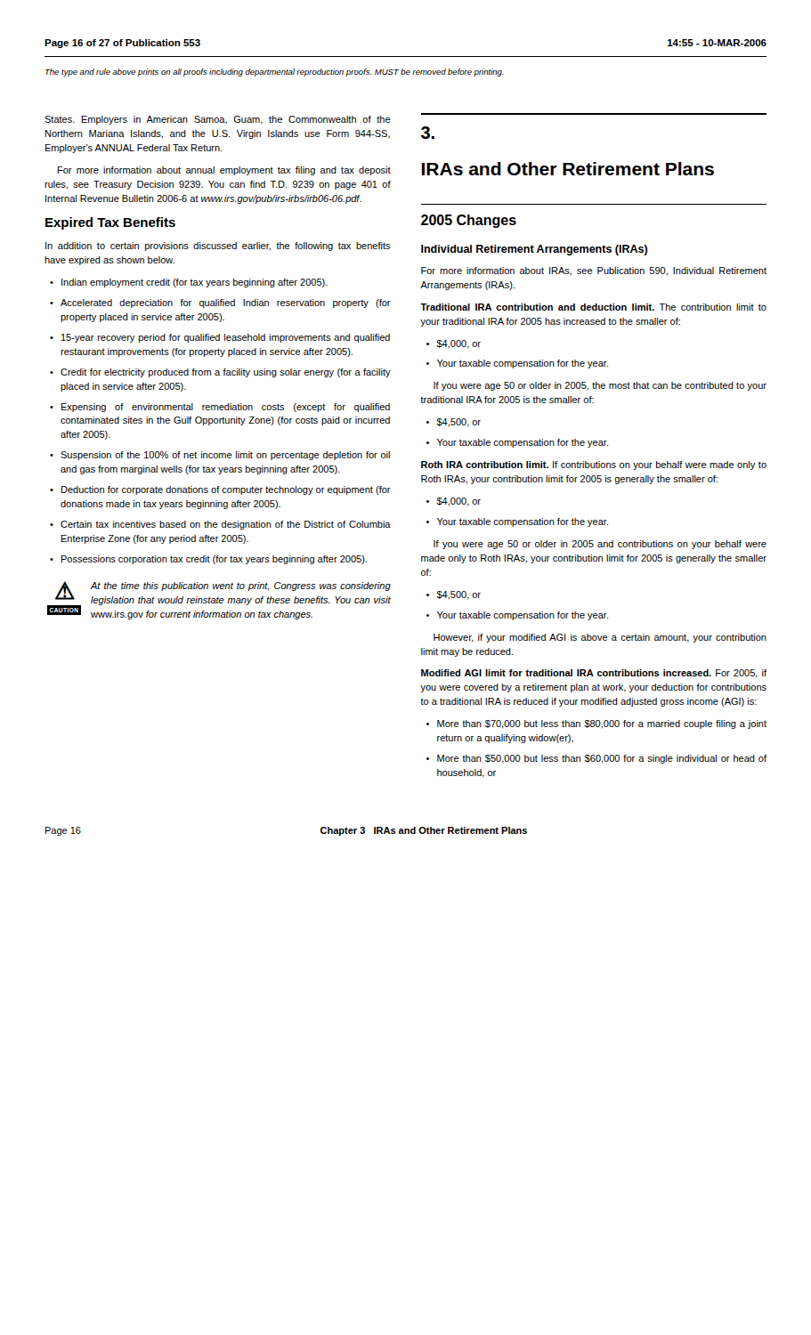Page 16 of 27 of Publication 553 14:55 - 10-MAR-2006
The type and rule above prints on all proofs including departmental reproduction proofs. MUST be removed before printing.
States. Employers in American Samoa, Guam, the Commonwealth of the Northern Mariana Islands, and the U.S. Virgin Islands use Form 944-SS, Employer's ANNUAL Federal Tax Return.
For more information about annual employment tax filing and tax deposit rules, see Treasury Decision 9239. You can find T.D. 9239 on page 401 of Internal Revenue Bulletin 2006-6 at www.irs.gov/pub/irs-irbs/irb06-06.pdf.
Expired Tax Benefits
In addition to certain provisions discussed earlier, the following tax benefits have expired as shown below.
Indian employment credit (for tax years beginning after 2005).
Accelerated depreciation for qualified Indian reservation property (for property placed in service after 2005).
15-year recovery period for qualified leasehold improvements and qualified restaurant improvements (for property placed in service after 2005).
Credit for electricity produced from a facility using solar energy (for a facility placed in service after 2005).
Expensing of environmental remediation costs (except for qualified contaminated sites in the Gulf Opportunity Zone) (for costs paid or incurred after 2005).
Suspension of the 100% of net income limit on percentage depletion for oil and gas from marginal wells (for tax years beginning after 2005).
Deduction for corporate donations of computer technology or equipment (for donations made in tax years beginning after 2005).
Certain tax incentives based on the designation of the District of Columbia Enterprise Zone (for any period after 2005).
Possessions corporation tax credit (for tax years beginning after 2005).
⚠
CAUTION
At the time this publication went to print, Congress was considering legislation that would reinstate many of these benefits. You can visit www.irs.gov for current information on tax changes.
3.
IRAs and Other Retirement Plans
2005 Changes
Individual Retirement Arrangements (IRAs)
For more information about IRAs, see Publication 590, Individual Retirement Arrangements (IRAs).
Traditional IRA contribution and deduction limit. The contribution limit to your traditional IRA for 2005 has increased to the smaller of:
$4,000, or
Your taxable compensation for the year.
If you were age 50 or older in 2005, the most that can be contributed to your traditional IRA for 2005 is the smaller of:
$4,500, or
Your taxable compensation for the year.
Roth IRA contribution limit. If contributions on your behalf were made only to Roth IRAs, your contribution limit for 2005 is generally the smaller of:
$4,000, or
Your taxable compensation for the year.
If you were age 50 or older in 2005 and contributions on your behalf were made only to Roth IRAs, your contribution limit for 2005 is generally the smaller of:
$4,500, or
Your taxable compensation for the year.
However, if your modified AGI is above a certain amount, your contribution limit may be reduced.
Modified AGI limit for traditional IRA contributions increased. For 2005, if you were covered by a retirement plan at work, your deduction for contributions to a traditional IRA is reduced if your modified adjusted gross income (AGI) is:
More than $70,000 but less than $80,000 for a married couple filing a joint return or a qualifying widow(er),
More than $50,000 but less than $60,000 for a single individual or head of household, or
Page 16 Chapter 3 IRAs and Other Retirement Plans